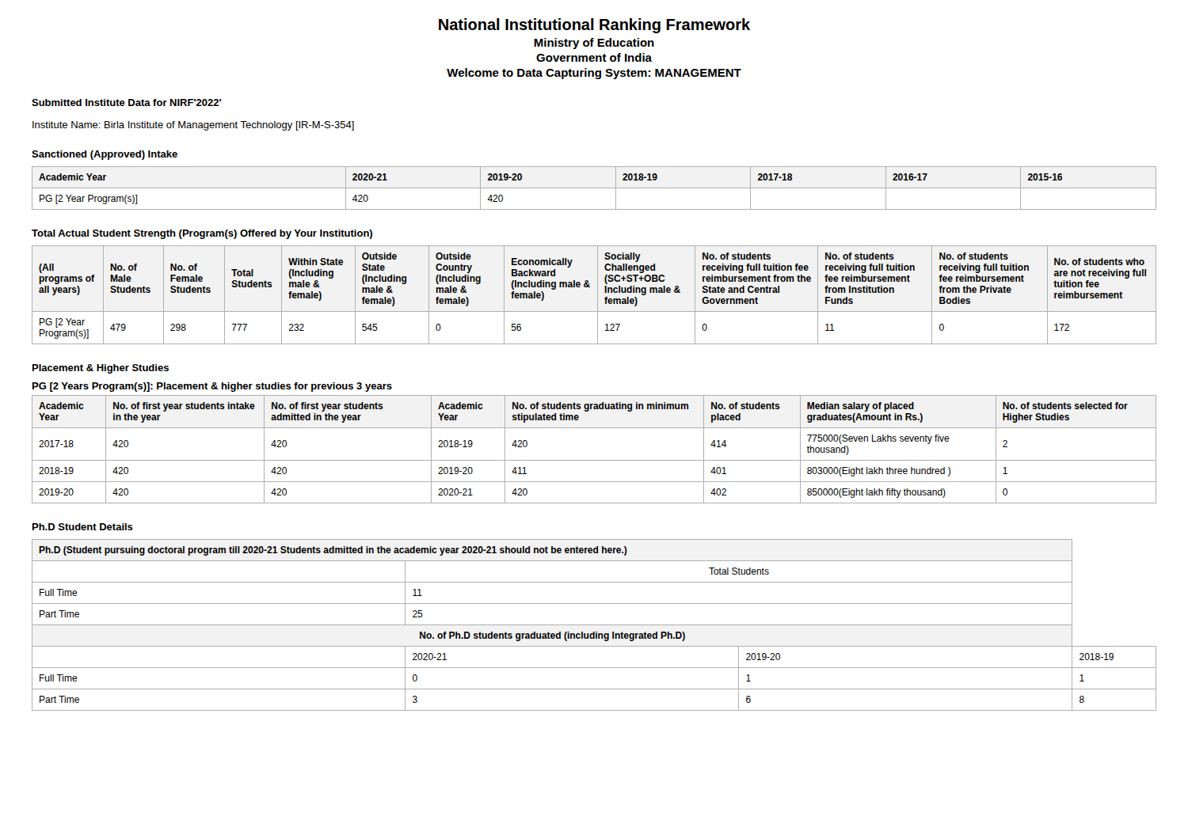National Institutional Ranking Framework
Ministry of Education
Government of India
Welcome to Data Capturing System: MANAGEMENT
Submitted Institute Data for NIRF'2022'
Institute Name: Birla Institute of Management Technology [IR-M-S-354]
Sanctioned (Approved) Intake
| Academic Year | 2020-21 | 2019-20 | 2018-19 | 2017-18 | 2016-17 | 2015-16 |
| --- | --- | --- | --- | --- | --- | --- |
| PG [2 Year Program(s)] | 420 | 420 | | | | |
Total Actual Student Strength (Program(s) Offered by Your Institution)
| (All programs of all years) | No. of Male Students | No. of Female Students | Total Students | Within State (Including male & female) | Outside State (Including male & female) | Outside Country (Including male & female) | Economically Backward (Including male & female) | Socially Challenged (SC+ST+OBC Including male & female) | No. of students receiving full tuition fee reimbursement from the State and Central Government | No. of students receiving full tuition fee reimbursement from Institution Funds | No. of students receiving full tuition fee reimbursement from the Private Bodies | No. of students who are not receiving full tuition fee reimbursement |
| --- | --- | --- | --- | --- | --- | --- | --- | --- | --- | --- | --- | --- |
| PG [2 Year Program(s)] | 479 | 298 | 777 | 232 | 545 | 0 | 56 | 127 | 0 | 11 | 0 | 172 |
Placement & Higher Studies
PG [2 Years Program(s)]: Placement & higher studies for previous 3 years
| Academic Year | No. of first year students intake in the year | No. of first year students admitted in the year | Academic Year | No. of students graduating in minimum stipulated time | No. of students placed | Median salary of placed graduates(Amount in Rs.) | No. of students selected for Higher Studies |
| --- | --- | --- | --- | --- | --- | --- | --- |
| 2017-18 | 420 | 420 | 2018-19 | 420 | 414 | 775000(Seven Lakhs seventy five thousand) | 2 |
| 2018-19 | 420 | 420 | 2019-20 | 411 | 401 | 803000(Eight lakh three hundred ) | 1 |
| 2019-20 | 420 | 420 | 2020-21 | 420 | 402 | 850000(Eight lakh fifty thousand) | 0 |
Ph.D Student Details
| Ph.D (Student pursuing doctoral program till 2020-21 Students admitted in the academic year 2020-21 should not be entered here.) |
| --- |
| | Total Students |
| Full Time | 11 |
| Part Time | 25 |
| No. of Ph.D students graduated (including Integrated Ph.D) |
| | 2020-21 | 2019-20 | 2018-19 |
| Full Time | 0 | 1 | 1 |
| Part Time | 3 | 6 | 8 |